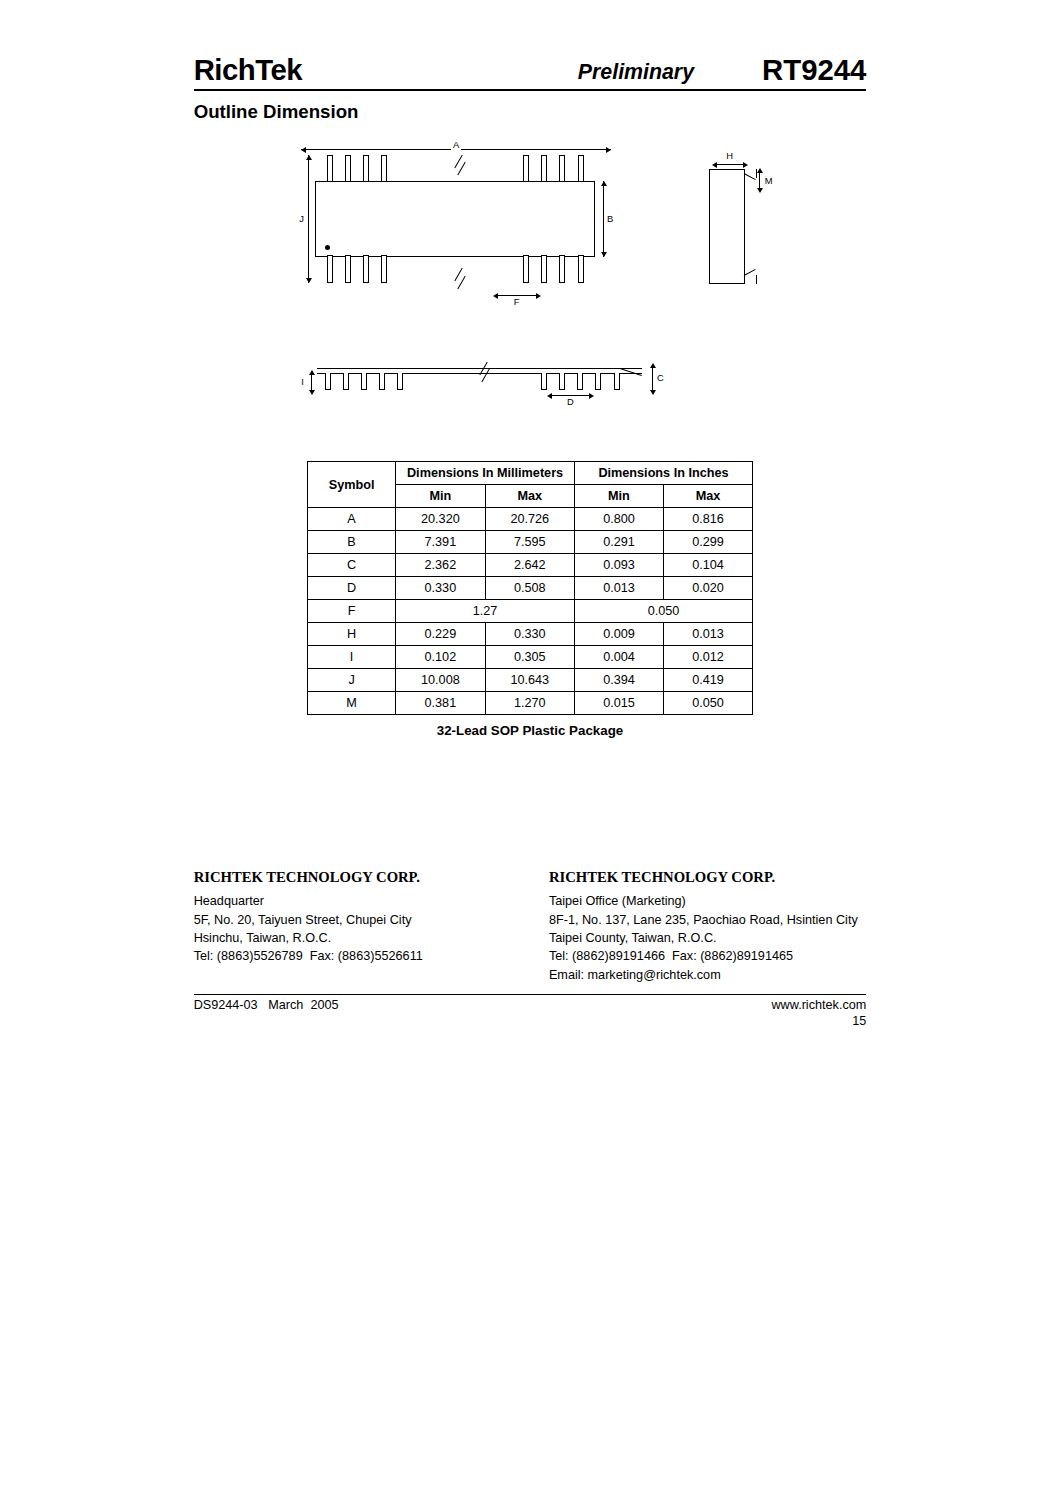RichTek
Preliminary
RT9244
Outline Dimension
A
J
B
F
H
M
I
D
C
| Symbol | Dimensions In Millimeters | Dimensions In Inches |
| --- | --- | --- |
| Min | Max | Min | Max |
| A | 20.320 | 20.726 | 0.800 | 0.816 |
| B | 7.391 | 7.595 | 0.291 | 0.299 |
| C | 2.362 | 2.642 | 0.093 | 0.104 |
| D | 0.330 | 0.508 | 0.013 | 0.020 |
| F | 1.27 | 0.050 |
| H | 0.229 | 0.330 | 0.009 | 0.013 |
| I | 0.102 | 0.305 | 0.004 | 0.012 |
| J | 10.008 | 10.643 | 0.394 | 0.419 |
| M | 0.381 | 1.270 | 0.015 | 0.050 |
32-Lead SOP Plastic Package
RICHTEK TECHNOLOGY CORP.
Headquarter
5F, No. 20, Taiyuen Street, Chupei City
Hsinchu, Taiwan, R.O.C.
Tel: (8863)5526789 Fax: (8863)5526611
RICHTEK TECHNOLOGY CORP.
Taipei Office (Marketing)
8F-1, No. 137, Lane 235, Paochiao Road, Hsintien City
Taipei County, Taiwan, R.O.C.
Tel: (8862)89191466 Fax: (8862)89191465
Email: marketing@richtek.com
DS9244-03 March 2005
www.richtek.com
15